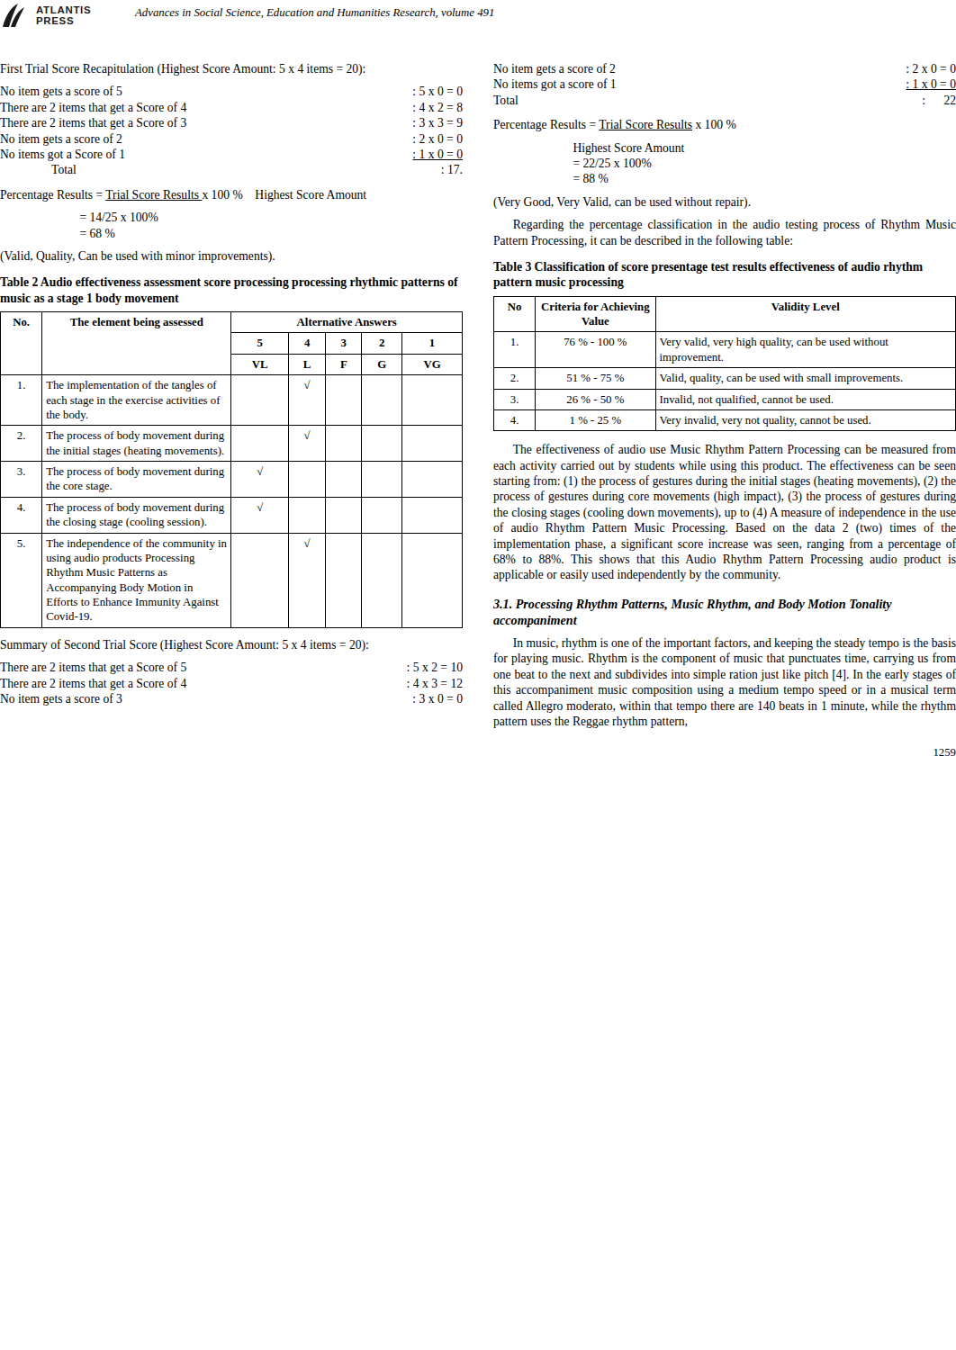ATLANTIS
PRESS
Advances in Social Science, Education and Humanities Research, volume 491
First Trial Score Recapitulation (Highest Score Amount: 5 x 4 items = 20):
No item gets a score of 5: 5 x 0 = 0
There are 2 items that get a Score of 4: 4 x 2 = 8
There are 2 items that get a Score of 3: 3 x 3 = 9
No item gets a score of 2: 2 x 0 = 0
No items got a Score of 1: 1 x 0 = 0
Total: 17.
Percentage Results = Trial Score Results x 100 % Highest Score Amount
= 14/25 x 100%
= 68 %
(Valid, Quality, Can be used with minor improvements).
Table 2 Audio effectiveness assessment score processing processing rhythmic patterns of music as a stage 1 body movement
| No. | The element being assessed | Alternative Answers |
| --- | --- | --- |
| 5 | 4 | 3 | 2 | 1 |
| VL | L | F | G | VG |
| 1. | The implementation of the tangles of each stage in the exercise activities of the body. | | √ | | | |
| 2. | The process of body movement during the initial stages (heating movements). | | √ | | | |
| 3. | The process of body movement during the core stage. | √ | | | | |
| 4. | The process of body movement during the closing stage (cooling session). | √ | | | | |
| 5. | The independence of the community in using audio products Processing Rhythm Music Patterns as Accompanying Body Motion in Efforts to Enhance Immunity Against Covid-19. | | √ | | | |
Summary of Second Trial Score (Highest Score Amount: 5 x 4 items = 20):
There are 2 items that get a Score of 5: 5 x 2 = 10
There are 2 items that get a Score of 4: 4 x 3 = 12
No item gets a score of 3: 3 x 0 = 0
No item gets a score of 2: 2 x 0 = 0
No items got a score of 1: 1 x 0 = 0
Total: 22
Percentage Results = Trial Score Results x 100 %
Highest Score Amount
= 22/25 x 100%
= 88 %
(Very Good, Very Valid, can be used without repair).
Regarding the percentage classification in the audio testing process of Rhythm Music Pattern Processing, it can be described in the following table:
Table 3 Classification of score presentage test results effectiveness of audio rhythm pattern music processing
| No | Criteria for Achieving Value | Validity Level |
| --- | --- | --- |
| 1. | 76 % - 100 % | Very valid, very high quality, can be used without improvement. |
| 2. | 51 % - 75 % | Valid, quality, can be used with small improvements. |
| 3. | 26 % - 50 % | Invalid, not qualified, cannot be used. |
| 4. | 1 % - 25 % | Very invalid, very not quality, cannot be used. |
The effectiveness of audio use Music Rhythm Pattern Processing can be measured from each activity carried out by students while using this product. The effectiveness can be seen starting from: (1) the process of gestures during the initial stages (heating movements), (2) the process of gestures during core movements (high impact), (3) the process of gestures during the closing stages (cooling down movements), up to (4) A measure of independence in the use of audio Rhythm Pattern Music Processing. Based on the data 2 (two) times of the implementation phase, a significant score increase was seen, ranging from a percentage of 68% to 88%. This shows that this Audio Rhythm Pattern Processing audio product is applicable or easily used independently by the community.
3.1. Processing Rhythm Patterns, Music Rhythm, and Body Motion Tonality accompaniment
In music, rhythm is one of the important factors, and keeping the steady tempo is the basis for playing music. Rhythm is the component of music that punctuates time, carrying us from one beat to the next and subdivides into simple ration just like pitch [4]. In the early stages of this accompaniment music composition using a medium tempo speed or in a musical term called Allegro moderato, within that tempo there are 140 beats in 1 minute, while the rhythm pattern uses the Reggae rhythm pattern,
1259